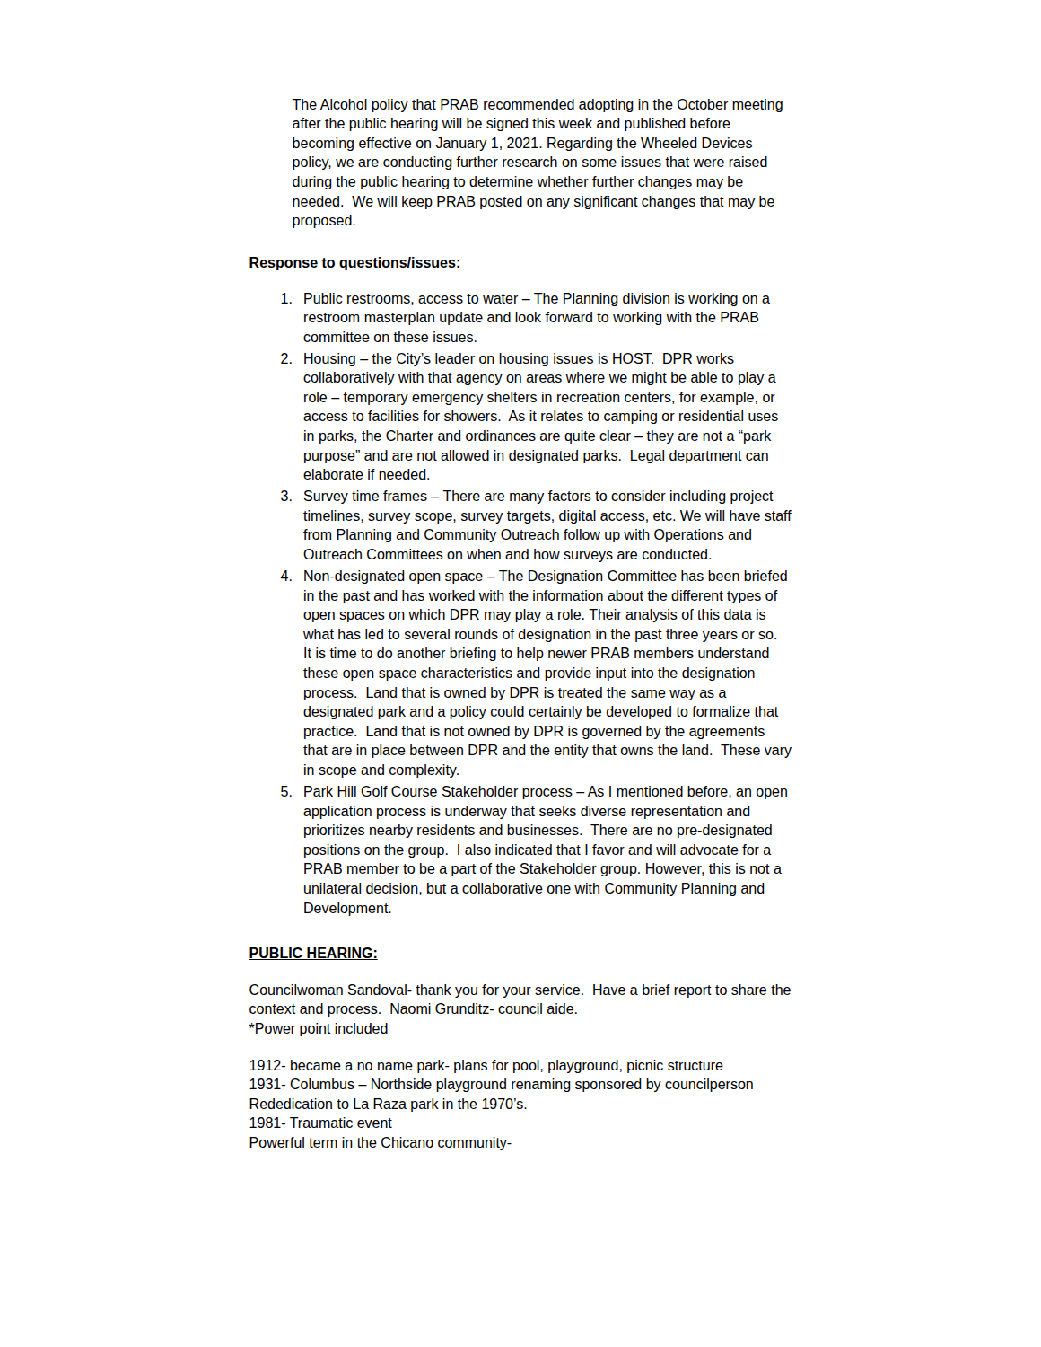The Alcohol policy that PRAB recommended adopting in the October meeting after the public hearing will be signed this week and published before becoming effective on January 1, 2021. Regarding the Wheeled Devices policy, we are conducting further research on some issues that were raised during the public hearing to determine whether further changes may be needed. We will keep PRAB posted on any significant changes that may be proposed.
Response to questions/issues:
Public restrooms, access to water – The Planning division is working on a restroom masterplan update and look forward to working with the PRAB committee on these issues.
Housing – the City’s leader on housing issues is HOST. DPR works collaboratively with that agency on areas where we might be able to play a role – temporary emergency shelters in recreation centers, for example, or access to facilities for showers. As it relates to camping or residential uses in parks, the Charter and ordinances are quite clear – they are not a “park purpose” and are not allowed in designated parks. Legal department can elaborate if needed.
Survey time frames – There are many factors to consider including project timelines, survey scope, survey targets, digital access, etc. We will have staff from Planning and Community Outreach follow up with Operations and Outreach Committees on when and how surveys are conducted.
Non-designated open space – The Designation Committee has been briefed in the past and has worked with the information about the different types of open spaces on which DPR may play a role. Their analysis of this data is what has led to several rounds of designation in the past three years or so. It is time to do another briefing to help newer PRAB members understand these open space characteristics and provide input into the designation process. Land that is owned by DPR is treated the same way as a designated park and a policy could certainly be developed to formalize that practice. Land that is not owned by DPR is governed by the agreements that are in place between DPR and the entity that owns the land. These vary in scope and complexity.
Park Hill Golf Course Stakeholder process – As I mentioned before, an open application process is underway that seeks diverse representation and prioritizes nearby residents and businesses. There are no pre-designated positions on the group. I also indicated that I favor and will advocate for a PRAB member to be a part of the Stakeholder group. However, this is not a unilateral decision, but a collaborative one with Community Planning and Development.
PUBLIC HEARING:
Councilwoman Sandoval- thank you for your service. Have a brief report to share the context and process. Naomi Grunditz- council aide.
*Power point included
1912- became a no name park- plans for pool, playground, picnic structure
1931- Columbus – Northside playground renaming sponsored by councilperson
Rededication to La Raza park in the 1970’s.
1981- Traumatic event
Powerful term in the Chicano community-